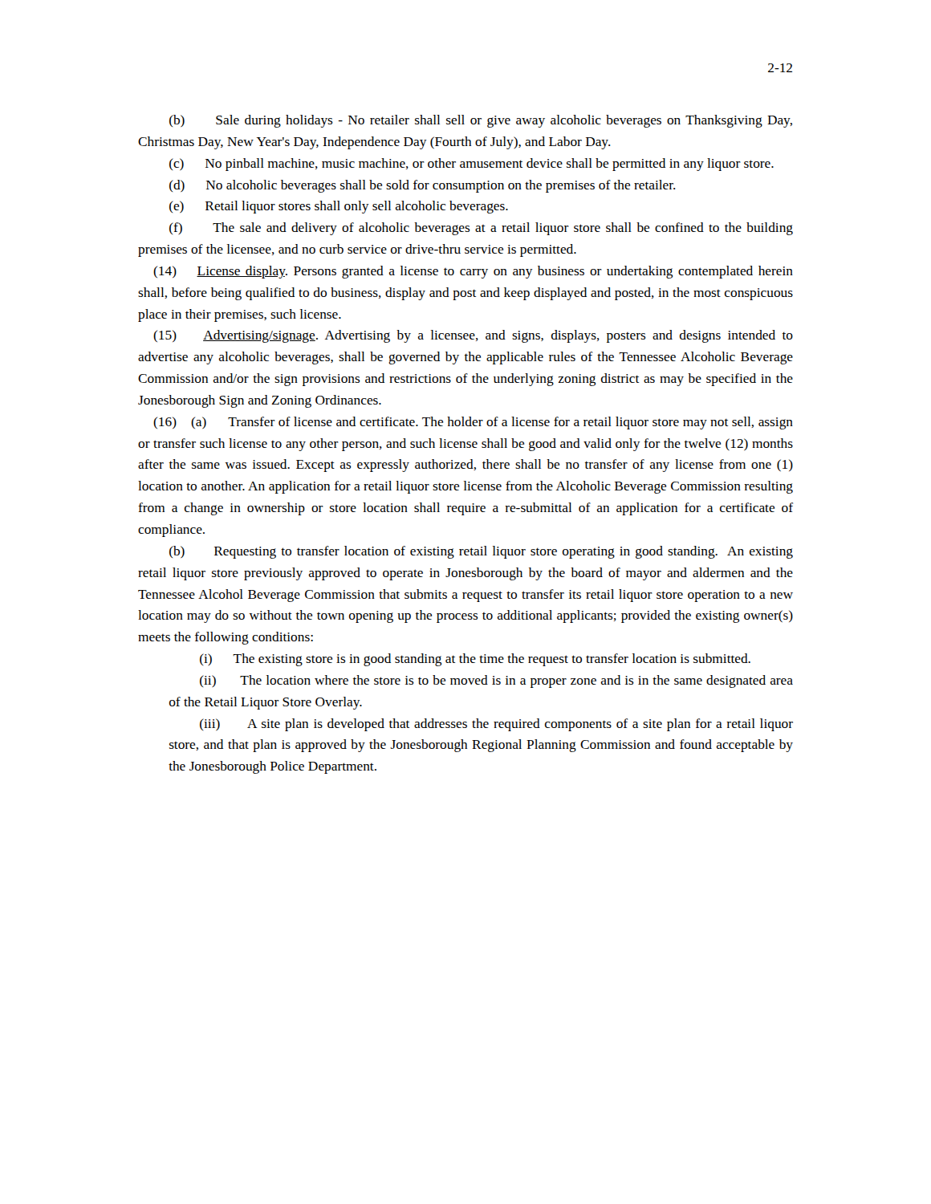2-12
(b) Sale during holidays - No retailer shall sell or give away alcoholic beverages on Thanksgiving Day, Christmas Day, New Year's Day, Independence Day (Fourth of July), and Labor Day.
(c) No pinball machine, music machine, or other amusement device shall be permitted in any liquor store.
(d) No alcoholic beverages shall be sold for consumption on the premises of the retailer.
(e) Retail liquor stores shall only sell alcoholic beverages.
(f) The sale and delivery of alcoholic beverages at a retail liquor store shall be confined to the building premises of the licensee, and no curb service or drive-thru service is permitted.
(14) License display. Persons granted a license to carry on any business or undertaking contemplated herein shall, before being qualified to do business, display and post and keep displayed and posted, in the most conspicuous place in their premises, such license.
(15) Advertising/signage. Advertising by a licensee, and signs, displays, posters and designs intended to advertise any alcoholic beverages, shall be governed by the applicable rules of the Tennessee Alcoholic Beverage Commission and/or the sign provisions and restrictions of the underlying zoning district as may be specified in the Jonesborough Sign and Zoning Ordinances.
(16) (a) Transfer of license and certificate. The holder of a license for a retail liquor store may not sell, assign or transfer such license to any other person, and such license shall be good and valid only for the twelve (12) months after the same was issued. Except as expressly authorized, there shall be no transfer of any license from one (1) location to another. An application for a retail liquor store license from the Alcoholic Beverage Commission resulting from a change in ownership or store location shall require a re-submittal of an application for a certificate of compliance.
(b) Requesting to transfer location of existing retail liquor store operating in good standing. An existing retail liquor store previously approved to operate in Jonesborough by the board of mayor and aldermen and the Tennessee Alcohol Beverage Commission that submits a request to transfer its retail liquor store operation to a new location may do so without the town opening up the process to additional applicants; provided the existing owner(s) meets the following conditions:
(i) The existing store is in good standing at the time the request to transfer location is submitted.
(ii) The location where the store is to be moved is in a proper zone and is in the same designated area of the Retail Liquor Store Overlay.
(iii) A site plan is developed that addresses the required components of a site plan for a retail liquor store, and that plan is approved by the Jonesborough Regional Planning Commission and found acceptable by the Jonesborough Police Department.